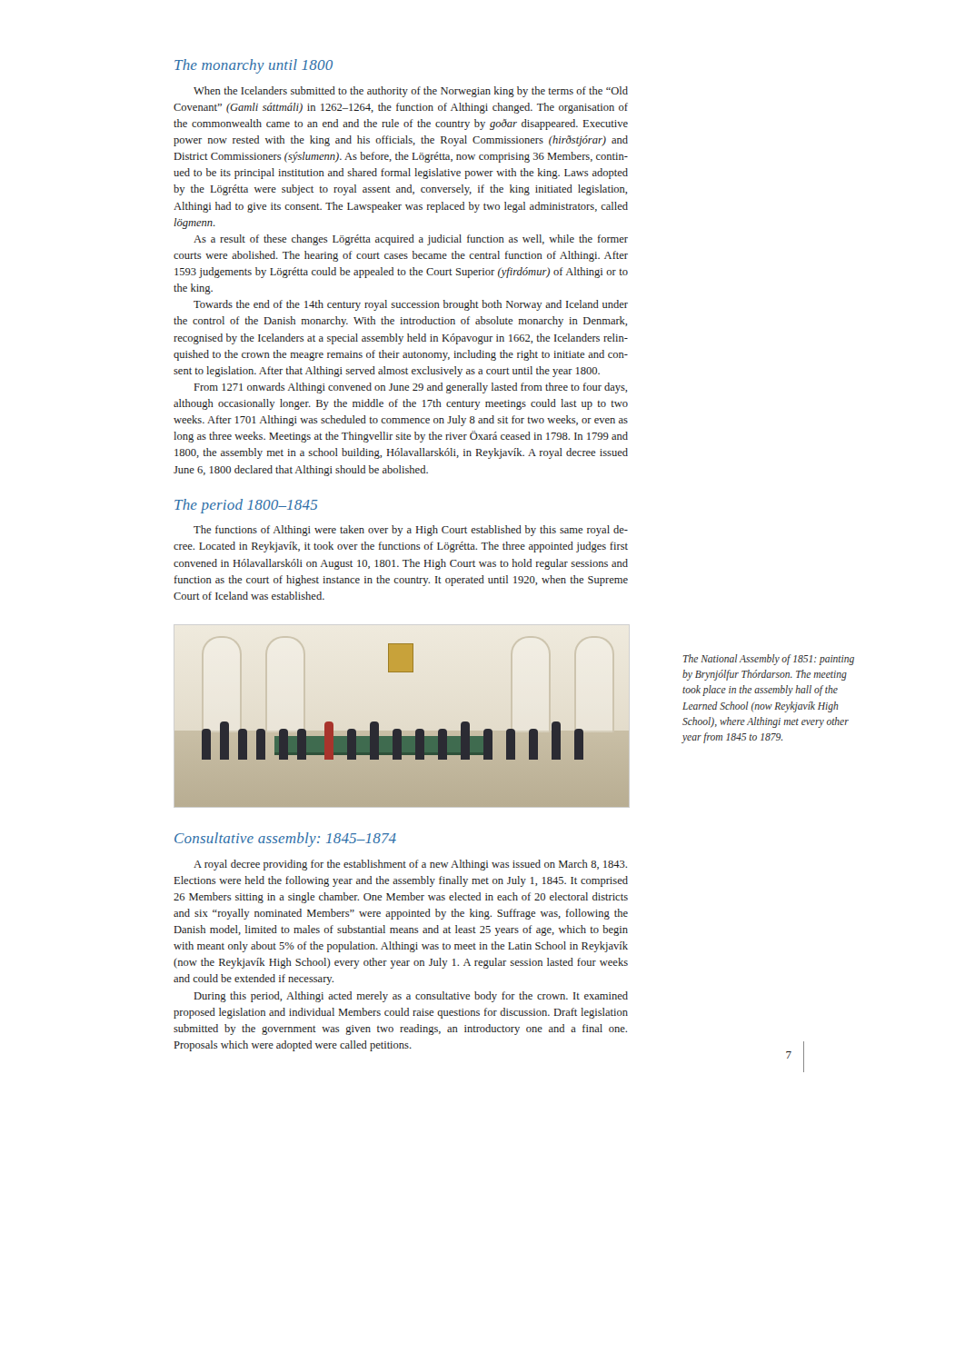The monarchy until 1800
When the Icelanders submitted to the authority of the Norwegian king by the terms of the “Old Covenant” (Gamli sáttmáli) in 1262–1264, the function of Althingi changed. The organisation of the commonwealth came to an end and the rule of the country by goðar disappeared. Executive power now rested with the king and his officials, the Royal Commissioners (hirðstjórar) and District Commissioners (sýslumenn). As before, the Lögrétta, now comprising 36 Members, continued to be its principal institution and shared formal legislative power with the king. Laws adopted by the Lögrétta were subject to royal assent and, conversely, if the king initiated legislation, Althingi had to give its consent. The Lawspeaker was replaced by two legal administrators, called lögmenn.
As a result of these changes Lögrétta acquired a judicial function as well, while the former courts were abolished. The hearing of court cases became the central function of Althingi. After 1593 judgements by Lögrétta could be appealed to the Court Superior (yfirdómur) of Althingi or to the king.
Towards the end of the 14th century royal succession brought both Norway and Iceland under the control of the Danish monarchy. With the introduction of absolute monarchy in Denmark, recognised by the Icelanders at a special assembly held in Kópavogur in 1662, the Icelanders relinquished to the crown the meagre remains of their autonomy, including the right to initiate and consent to legislation. After that Althingi served almost exclusively as a court until the year 1800.
From 1271 onwards Althingi convened on June 29 and generally lasted from three to four days, although occasionally longer. By the middle of the 17th century meetings could last up to two weeks. After 1701 Althingi was scheduled to commence on July 8 and sit for two weeks, or even as long as three weeks. Meetings at the Thingvellir site by the river Öxará ceased in 1798. In 1799 and 1800, the assembly met in a school building, Hólavallarskóli, in Reykjavík. A royal decree issued June 6, 1800 declared that Althingi should be abolished.
The period 1800–1845
The functions of Althingi were taken over by a High Court established by this same royal decree. Located in Reykjavík, it took over the functions of Lögrétta. The three appointed judges first convened in Hólavallarskóli on August 10, 1801. The High Court was to hold regular sessions and function as the court of highest instance in the country. It operated until 1920, when the Supreme Court of Iceland was established.
The National Assembly of 1851: painting by Brynjólfur Thórdarson. The meeting took place in the assembly hall of the Learned School (now Reykjavík High School), where Althingi met every other year from 1845 to 1879.
Consultative assembly: 1845–1874
A royal decree providing for the establishment of a new Althingi was issued on March 8, 1843. Elections were held the following year and the assembly finally met on July 1, 1845. It comprised 26 Members sitting in a single chamber. One Member was elected in each of 20 electoral districts and six “royally nominated Members” were appointed by the king. Suffrage was, following the Danish model, limited to males of substantial means and at least 25 years of age, which to begin with meant only about 5% of the population. Althingi was to meet in the Latin School in Reykjavík (now the Reykjavík High School) every other year on July 1. A regular session lasted four weeks and could be extended if necessary.
During this period, Althingi acted merely as a consultative body for the crown. It examined proposed legislation and individual Members could raise questions for discussion. Draft legislation submitted by the government was given two readings, an introductory one and a final one. Proposals which were adopted were called petitions.
7